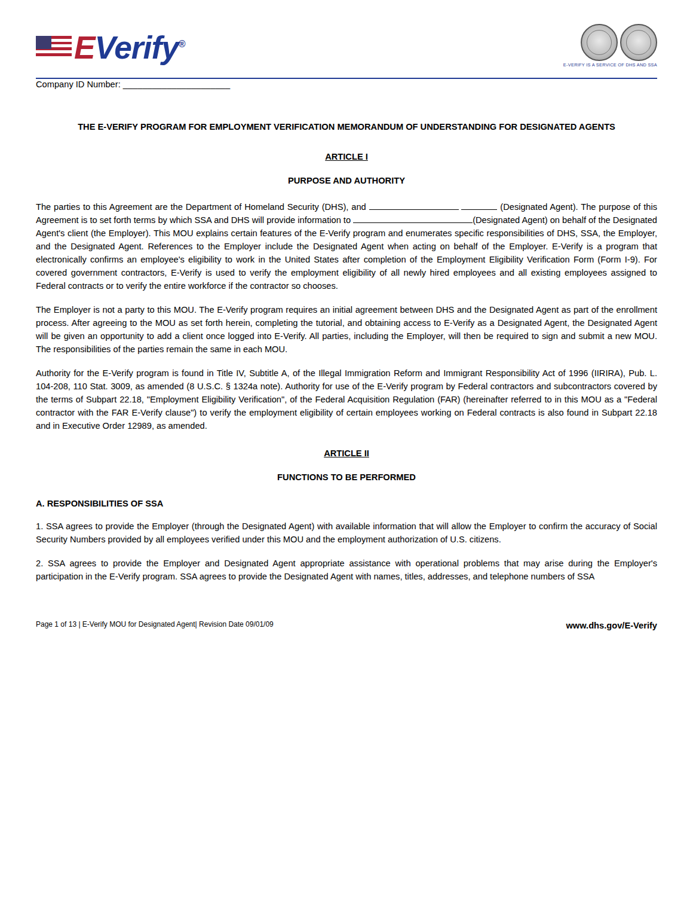EVerify®
E-VERIFY IS A SERVICE OF DHS AND SSA
Company ID Number: ______________________
The E-Verify Program for Employment Verification Memorandum of Understanding for Designated Agents
ARTICLE I
Purpose and Authority
The parties to this Agreement are the Department of Homeland Security (DHS), and (Designated Agent). The purpose of this Agreement is to set forth terms by which SSA and DHS will provide information to (Designated Agent) on behalf of the Designated Agent's client (the Employer). This MOU explains certain features of the E-Verify program and enumerates specific responsibilities of DHS, SSA, the Employer, and the Designated Agent. References to the Employer include the Designated Agent when acting on behalf of the Employer. E-Verify is a program that electronically confirms an employee's eligibility to work in the United States after completion of the Employment Eligibility Verification Form (Form I-9). For covered government contractors, E-Verify is used to verify the employment eligibility of all newly hired employees and all existing employees assigned to Federal contracts or to verify the entire workforce if the contractor so chooses.
The Employer is not a party to this MOU. The E-Verify program requires an initial agreement between DHS and the Designated Agent as part of the enrollment process. After agreeing to the MOU as set forth herein, completing the tutorial, and obtaining access to E-Verify as a Designated Agent, the Designated Agent will be given an opportunity to add a client once logged into E-Verify. All parties, including the Employer, will then be required to sign and submit a new MOU. The responsibilities of the parties remain the same in each MOU.
Authority for the E-Verify program is found in Title IV, Subtitle A, of the Illegal Immigration Reform and Immigrant Responsibility Act of 1996 (IIRIRA), Pub. L. 104-208, 110 Stat. 3009, as amended (8 U.S.C. § 1324a note). Authority for use of the E-Verify program by Federal contractors and subcontractors covered by the terms of Subpart 22.18, "Employment Eligibility Verification", of the Federal Acquisition Regulation (FAR) (hereinafter referred to in this MOU as a "Federal contractor with the FAR E-Verify clause") to verify the employment eligibility of certain employees working on Federal contracts is also found in Subpart 22.18 and in Executive Order 12989, as amended.
ARTICLE II
Functions to be Performed
A. RESPONSIBILITIES OF SSA
1. SSA agrees to provide the Employer (through the Designated Agent) with available information that will allow the Employer to confirm the accuracy of Social Security Numbers provided by all employees verified under this MOU and the employment authorization of U.S. citizens.
2. SSA agrees to provide the Employer and Designated Agent appropriate assistance with operational problems that may arise during the Employer's participation in the E-Verify program. SSA agrees to provide the Designated Agent with names, titles, addresses, and telephone numbers of SSA
Page 1 of 13 | E-Verify MOU for Designated Agent| Revision Date 09/01/09
www.dhs.gov/E-Verify